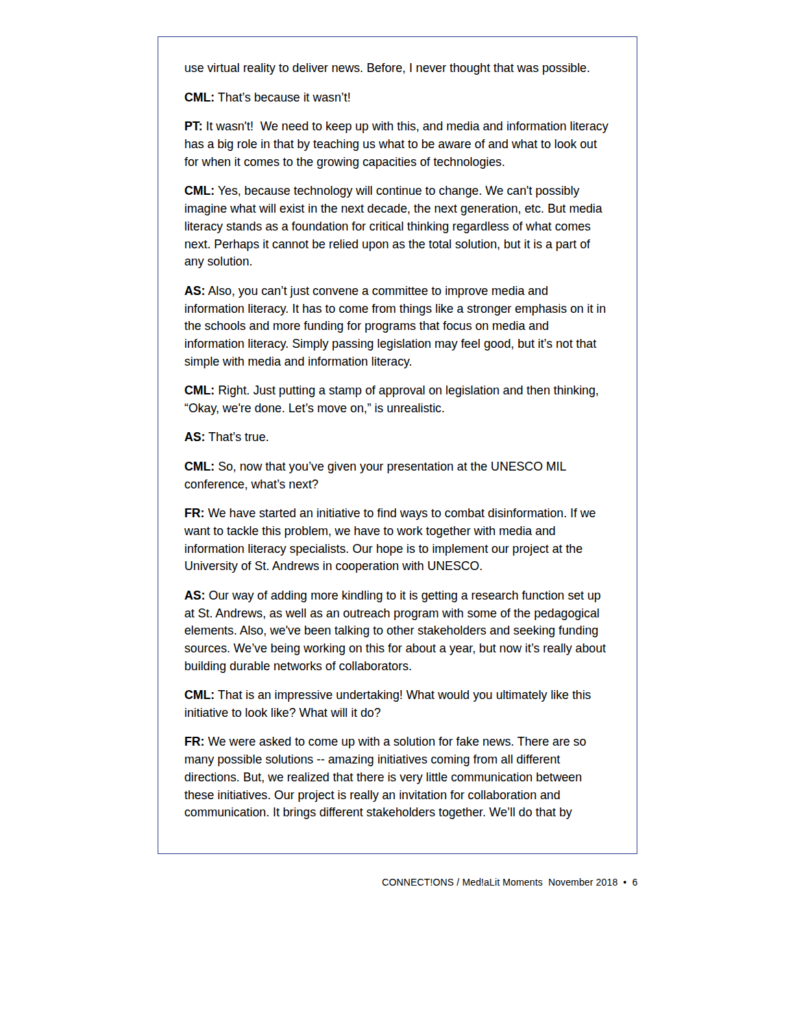use virtual reality to deliver news. Before, I never thought that was possible.
CML: That’s because it wasn’t!
PT: It wasn't! We need to keep up with this, and media and information literacy has a big role in that by teaching us what to be aware of and what to look out for when it comes to the growing capacities of technologies.
CML: Yes, because technology will continue to change. We can't possibly imagine what will exist in the next decade, the next generation, etc. But media literacy stands as a foundation for critical thinking regardless of what comes next. Perhaps it cannot be relied upon as the total solution, but it is a part of any solution.
AS: Also, you can’t just convene a committee to improve media and information literacy. It has to come from things like a stronger emphasis on it in the schools and more funding for programs that focus on media and information literacy. Simply passing legislation may feel good, but it’s not that simple with media and information literacy.
CML: Right. Just putting a stamp of approval on legislation and then thinking, “Okay, we're done. Let’s move on,” is unrealistic.
AS: That’s true.
CML: So, now that you’ve given your presentation at the UNESCO MIL conference, what’s next?
FR: We have started an initiative to find ways to combat disinformation. If we want to tackle this problem, we have to work together with media and information literacy specialists. Our hope is to implement our project at the University of St. Andrews in cooperation with UNESCO.
AS: Our way of adding more kindling to it is getting a research function set up at St. Andrews, as well as an outreach program with some of the pedagogical elements. Also, we've been talking to other stakeholders and seeking funding sources. We’ve being working on this for about a year, but now it’s really about building durable networks of collaborators.
CML: That is an impressive undertaking! What would you ultimately like this initiative to look like? What will it do?
FR: We were asked to come up with a solution for fake news. There are so many possible solutions -- amazing initiatives coming from all different directions. But, we realized that there is very little communication between these initiatives. Our project is really an invitation for collaboration and communication. It brings different stakeholders together. We’ll do that by
CONNECT!ONS / Med!aLit Moments November 2018 • 6